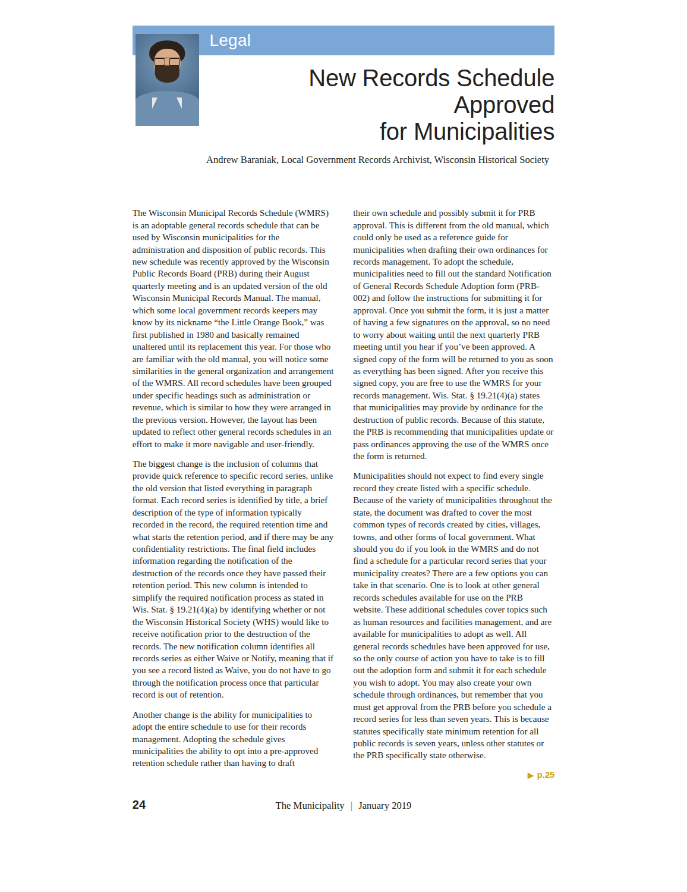Legal
New Records Schedule Approved
for Municipalities
Andrew Baraniak, Local Government Records Archivist, Wisconsin Historical Society
The Wisconsin Municipal Records Schedule (WMRS) is an adoptable general records schedule that can be used by Wisconsin municipalities for the administration and disposition of public records. This new schedule was recently approved by the Wisconsin Public Records Board (PRB) during their August quarterly meeting and is an updated version of the old Wisconsin Municipal Records Manual. The manual, which some local government records keepers may know by its nickname “the Little Orange Book,” was first published in 1980 and basically remained unaltered until its replacement this year. For those who are familiar with the old manual, you will notice some similarities in the general organization and arrangement of the WMRS. All record schedules have been grouped under specific headings such as administration or revenue, which is similar to how they were arranged in the previous version. However, the layout has been updated to reflect other general records schedules in an effort to make it more navigable and user-friendly.
The biggest change is the inclusion of columns that provide quick reference to specific record series, unlike the old version that listed everything in paragraph format. Each record series is identified by title, a brief description of the type of information typically recorded in the record, the required retention time and what starts the retention period, and if there may be any confidentiality restrictions. The final field includes information regarding the notification of the destruction of the records once they have passed their retention period. This new column is intended to simplify the required notification process as stated in Wis. Stat. § 19.21(4)(a) by identifying whether or not the Wisconsin Historical Society (WHS) would like to receive notification prior to the destruction of the records. The new notification column identifies all records series as either Waive or Notify, meaning that if you see a record listed as Waive, you do not have to go through the notification process once that particular record is out of retention.
Another change is the ability for municipalities to adopt the entire schedule to use for their records management. Adopting the schedule gives municipalities the ability to opt into a pre-approved retention schedule rather than having to draft
their own schedule and possibly submit it for PRB approval. This is different from the old manual, which could only be used as a reference guide for municipalities when drafting their own ordinances for records management. To adopt the schedule, municipalities need to fill out the standard Notification of General Records Schedule Adoption form (PRB-002) and follow the instructions for submitting it for approval. Once you submit the form, it is just a matter of having a few signatures on the approval, so no need to worry about waiting until the next quarterly PRB meeting until you hear if you’ve been approved. A signed copy of the form will be returned to you as soon as everything has been signed. After you receive this signed copy, you are free to use the WMRS for your records management. Wis. Stat. § 19.21(4)(a) states that municipalities may provide by ordinance for the destruction of public records. Because of this statute, the PRB is recommending that municipalities update or pass ordinances approving the use of the WMRS once the form is returned.
Municipalities should not expect to find every single record they create listed with a specific schedule. Because of the variety of municipalities throughout the state, the document was drafted to cover the most common types of records created by cities, villages, towns, and other forms of local government. What should you do if you look in the WMRS and do not find a schedule for a particular record series that your municipality creates? There are a few options you can take in that scenario. One is to look at other general records schedules available for use on the PRB website. These additional schedules cover topics such as human resources and facilities management, and are available for municipalities to adopt as well. All general records schedules have been approved for use, so the only course of action you have to take is to fill out the adoption form and submit it for each schedule you wish to adopt. You may also create your own schedule through ordinances, but remember that you must get approval from the PRB before you schedule a record series for less than seven years. This is because statutes specifically state minimum retention for all public records is seven years, unless other statutes or the PRB specifically state otherwise.
▶ p.25
24
The Municipality | January 2019